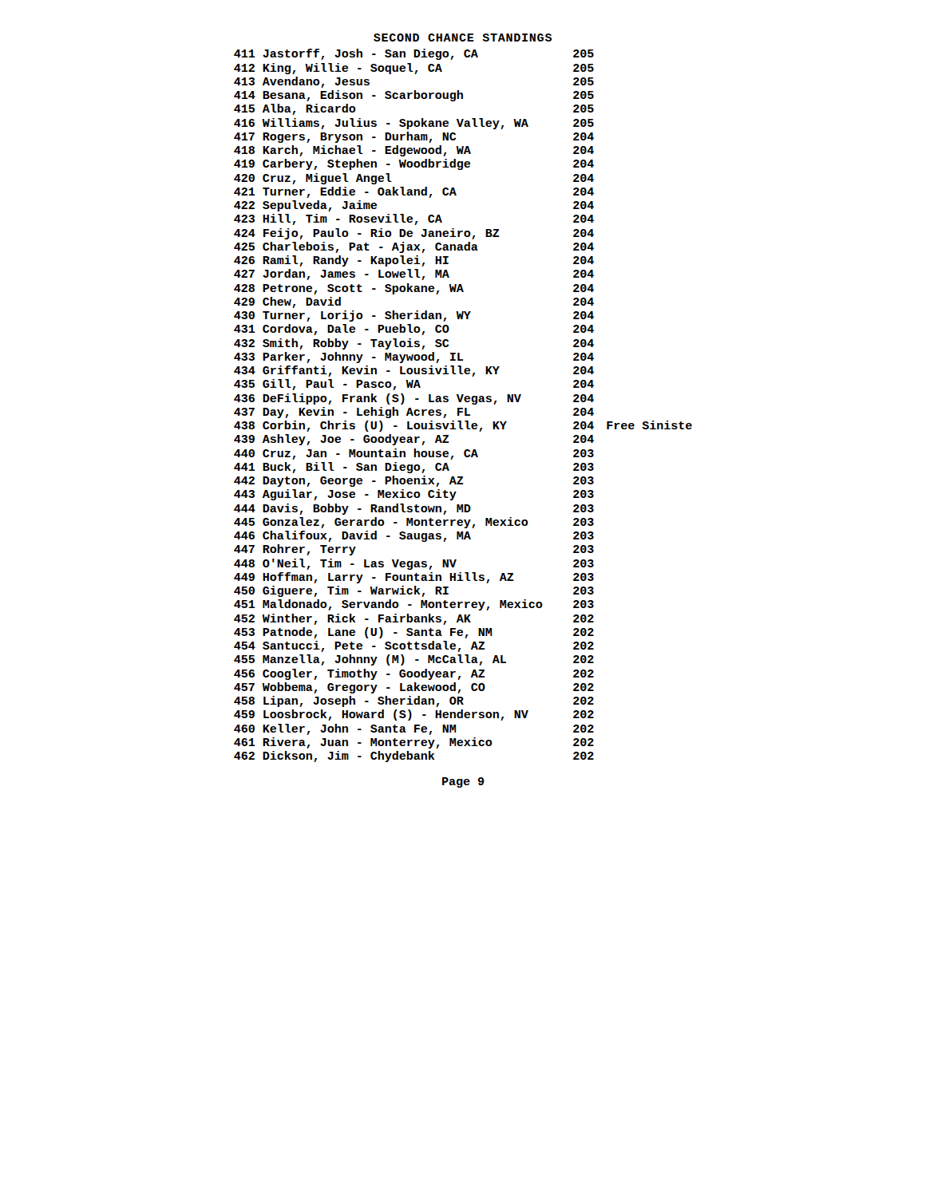SECOND CHANCE STANDINGS
| 411 | Jastorff, Josh - San Diego, CA | 205 | |
| 412 | King, Willie - Soquel, CA | 205 | |
| 413 | Avendano, Jesus | 205 | |
| 414 | Besana, Edison - Scarborough | 205 | |
| 415 | Alba, Ricardo | 205 | |
| 416 | Williams, Julius - Spokane Valley, WA | 205 | |
| 417 | Rogers, Bryson - Durham, NC | 204 | |
| 418 | Karch, Michael - Edgewood, WA | 204 | |
| 419 | Carbery, Stephen - Woodbridge | 204 | |
| 420 | Cruz, Miguel Angel | 204 | |
| 421 | Turner, Eddie - Oakland, CA | 204 | |
| 422 | Sepulveda, Jaime | 204 | |
| 423 | Hill, Tim - Roseville, CA | 204 | |
| 424 | Feijo, Paulo - Rio De Janeiro, BZ | 204 | |
| 425 | Charlebois, Pat - Ajax, Canada | 204 | |
| 426 | Ramil, Randy - Kapolei, HI | 204 | |
| 427 | Jordan, James - Lowell, MA | 204 | |
| 428 | Petrone, Scott - Spokane, WA | 204 | |
| 429 | Chew, David | 204 | |
| 430 | Turner, Lorijo - Sheridan, WY | 204 | |
| 431 | Cordova, Dale - Pueblo, CO | 204 | |
| 432 | Smith, Robby - Taylois, SC | 204 | |
| 433 | Parker, Johnny - Maywood, IL | 204 | |
| 434 | Griffanti, Kevin - Lousiville, KY | 204 | |
| 435 | Gill, Paul - Pasco, WA | 204 | |
| 436 | DeFilippo, Frank (S) - Las Vegas, NV | 204 | |
| 437 | Day, Kevin - Lehigh Acres, FL | 204 | |
| 438 | Corbin, Chris (U) - Louisville, KY | 204 | Free Siniste |
| 439 | Ashley, Joe - Goodyear, AZ | 204 | |
| 440 | Cruz, Jan - Mountain house, CA | 203 | |
| 441 | Buck, Bill - San Diego, CA | 203 | |
| 442 | Dayton, George - Phoenix, AZ | 203 | |
| 443 | Aguilar, Jose - Mexico City | 203 | |
| 444 | Davis, Bobby - Randlstown, MD | 203 | |
| 445 | Gonzalez, Gerardo - Monterrey, Mexico | 203 | |
| 446 | Chalifoux, David - Saugas, MA | 203 | |
| 447 | Rohrer, Terry | 203 | |
| 448 | O'Neil, Tim - Las Vegas, NV | 203 | |
| 449 | Hoffman, Larry - Fountain Hills, AZ | 203 | |
| 450 | Giguere, Tim - Warwick, RI | 203 | |
| 451 | Maldonado, Servando - Monterrey, Mexico | 203 | |
| 452 | Winther, Rick - Fairbanks, AK | 202 | |
| 453 | Patnode, Lane (U) - Santa Fe, NM | 202 | |
| 454 | Santucci, Pete - Scottsdale, AZ | 202 | |
| 455 | Manzella, Johnny (M) - McCalla, AL | 202 | |
| 456 | Coogler, Timothy - Goodyear, AZ | 202 | |
| 457 | Wobbema, Gregory - Lakewood, CO | 202 | |
| 458 | Lipan, Joseph - Sheridan, OR | 202 | |
| 459 | Loosbrock, Howard (S) - Henderson, NV | 202 | |
| 460 | Keller, John - Santa Fe, NM | 202 | |
| 461 | Rivera, Juan - Monterrey, Mexico | 202 | |
| 462 | Dickson, Jim - Chydebank | 202 | |
Page 9